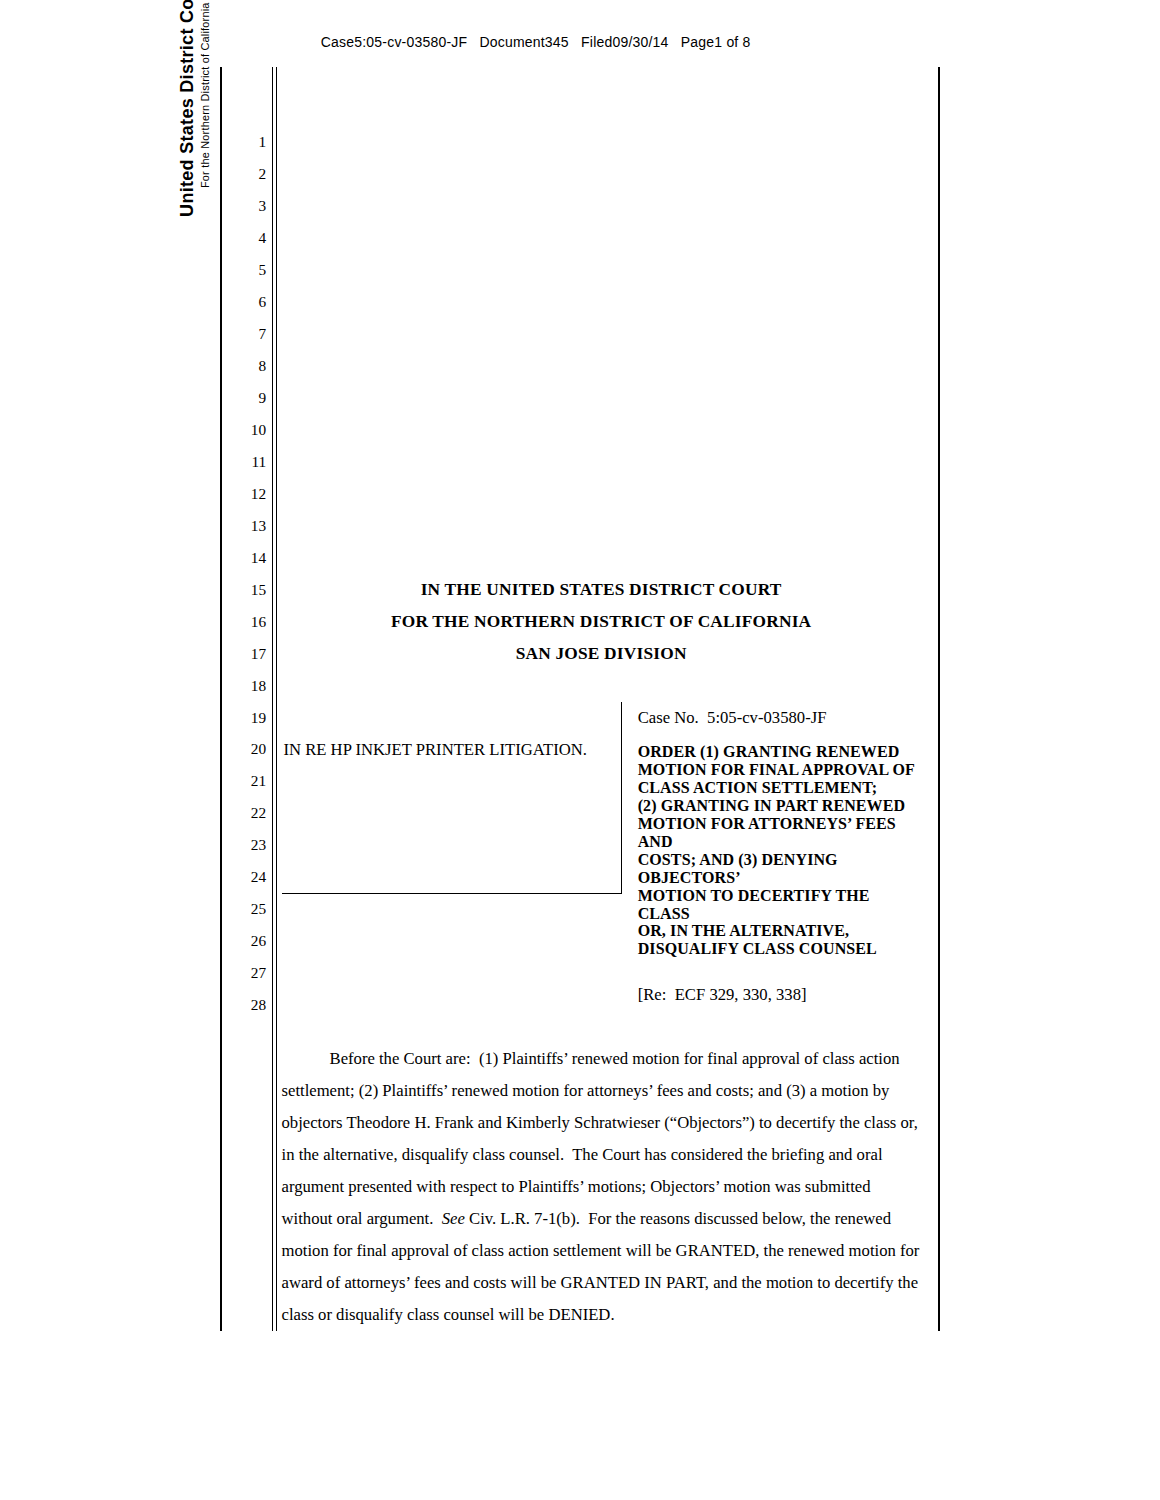Case5:05-cv-03580-JF Document345 Filed09/30/14 Page1 of 8
1
2
3
4
5
6
7
8
9
10
11
12
13
14
15
16
17
18
19
20
21
22
23
24
25
26
27
28
United States District Court
For the Northern District of California
IN THE UNITED STATES DISTRICT COURT
FOR THE NORTHERN DISTRICT OF CALIFORNIA
SAN JOSE DIVISION
IN RE HP INKJET PRINTER LITIGATION.
Case No. 5:05-cv-03580-JF
ORDER (1) GRANTING RENEWED
MOTION FOR FINAL APPROVAL OF
CLASS ACTION SETTLEMENT;
(2) GRANTING IN PART RENEWED
MOTION FOR ATTORNEYS’ FEES AND
COSTS; AND (3) DENYING OBJECTORS’
MOTION TO DECERTIFY THE CLASS
OR, IN THE ALTERNATIVE,
DISQUALIFY CLASS COUNSEL
[Re: ECF 329, 330, 338]
Before the Court are: (1) Plaintiffs’ renewed motion for final approval of class action settlement; (2) Plaintiffs’ renewed motion for attorneys’ fees and costs; and (3) a motion by objectors Theodore H. Frank and Kimberly Schratwieser (“Objectors”) to decertify the class or, in the alternative, disqualify class counsel. The Court has considered the briefing and oral argument presented with respect to Plaintiffs’ motions; Objectors’ motion was submitted without oral argument. See Civ. L.R. 7-1(b). For the reasons discussed below, the renewed motion for final approval of class action settlement will be GRANTED, the renewed motion for award of attorneys’ fees and costs will be GRANTED IN PART, and the motion to decertify the class or disqualify class counsel will be DENIED.